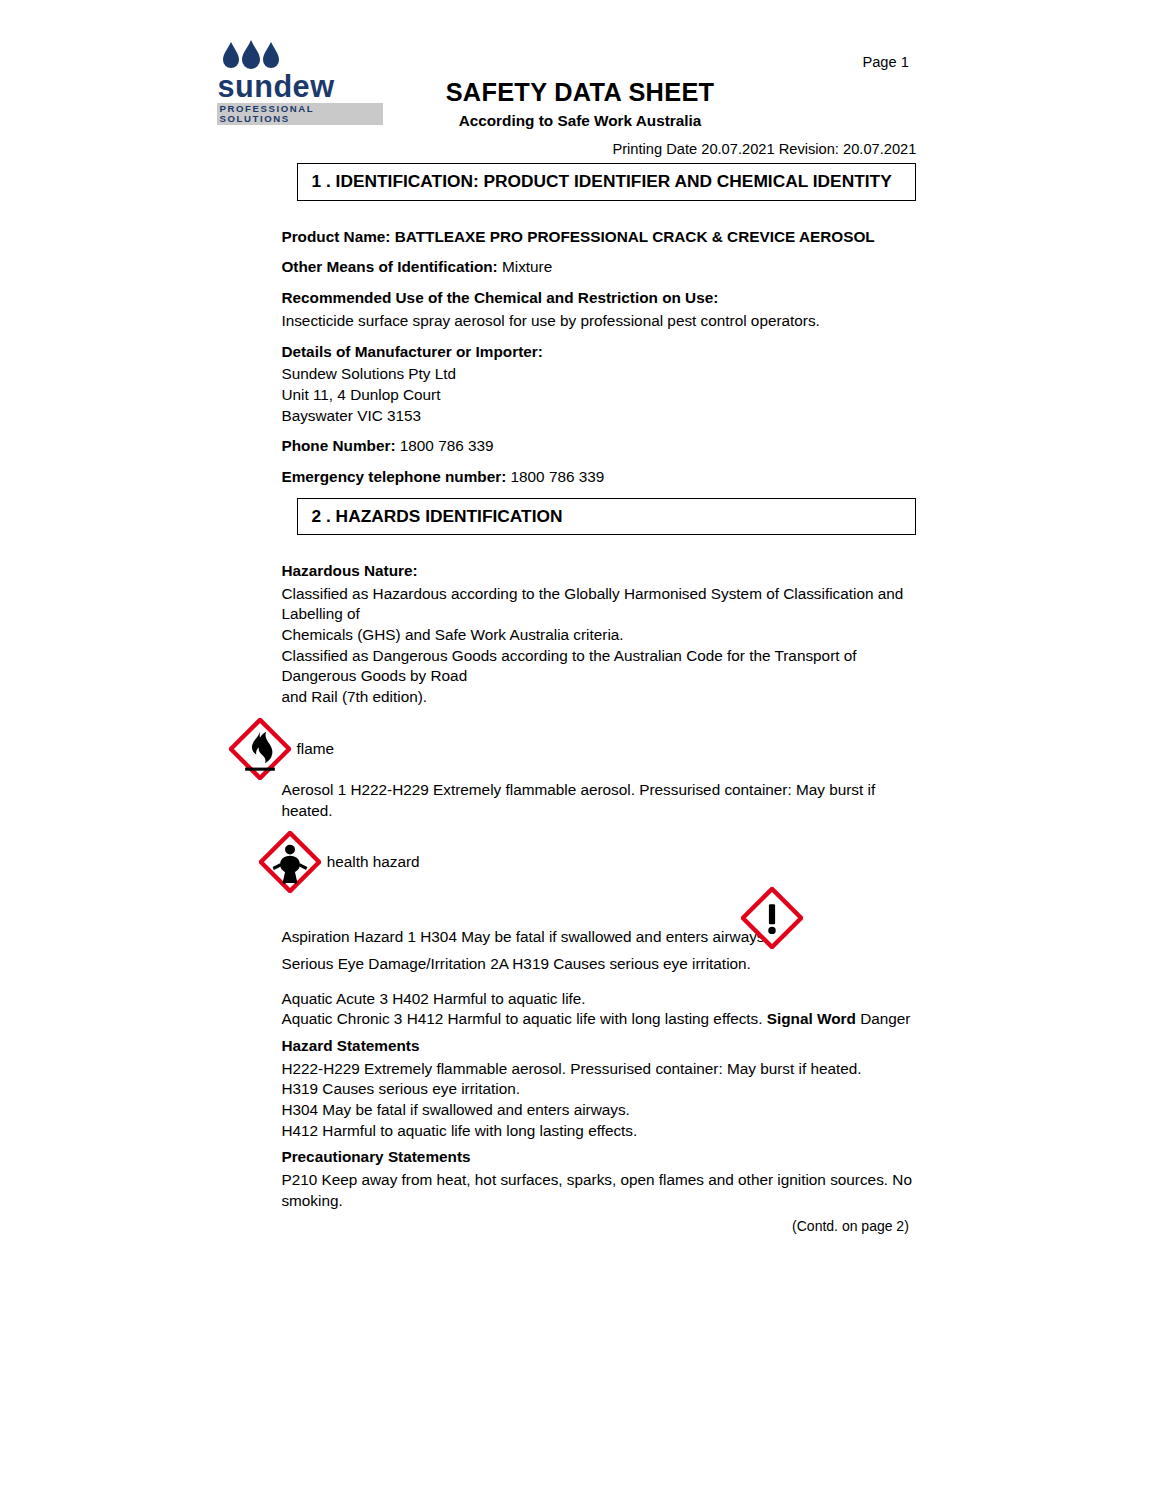sundew PROFESSIONAL SOLUTIONS
Page 1
SAFETY DATA SHEET
According to Safe Work Australia
Printing Date 20.07.2021 Revision: 20.07.2021
1 . IDENTIFICATION: PRODUCT IDENTIFIER AND CHEMICAL IDENTITY
Product Name: BATTLEAXE PRO PROFESSIONAL CRACK & CREVICE AEROSOL
Other Means of Identification: Mixture
Recommended Use of the Chemical and Restriction on Use:
Insecticide surface spray aerosol for use by professional pest control operators.
Details of Manufacturer or Importer:
Sundew Solutions Pty Ltd
Unit 11, 4 Dunlop Court
Bayswater VIC 3153
Phone Number: 1800 786 339
Emergency telephone number: 1800 786 339
2 . HAZARDS IDENTIFICATION
Hazardous Nature:
Classified as Hazardous according to the Globally Harmonised System of Classification and Labelling of
Chemicals (GHS) and Safe Work Australia criteria.
Classified as Dangerous Goods according to the Australian Code for the Transport of Dangerous Goods by Road
and Rail (7th edition).
flame
Aerosol 1 H222-H229 Extremely flammable aerosol. Pressurised container: May burst if heated.
health hazard
Aspiration Hazard 1 H304 May be fatal if swallowed and enters airways.
Serious Eye Damage/Irritation 2A H319 Causes serious eye irritation.
Aquatic Acute 3 H402 Harmful to aquatic life.
Aquatic Chronic 3 H412 Harmful to aquatic life with long lasting effects. Signal Word Danger
Hazard Statements
H222-H229 Extremely flammable aerosol. Pressurised container: May burst if heated.
H319 Causes serious eye irritation.
H304 May be fatal if swallowed and enters airways.
H412 Harmful to aquatic life with long lasting effects.
Precautionary Statements
P210 Keep away from heat, hot surfaces, sparks, open flames and other ignition sources. No smoking.
(Contd. on page 2)